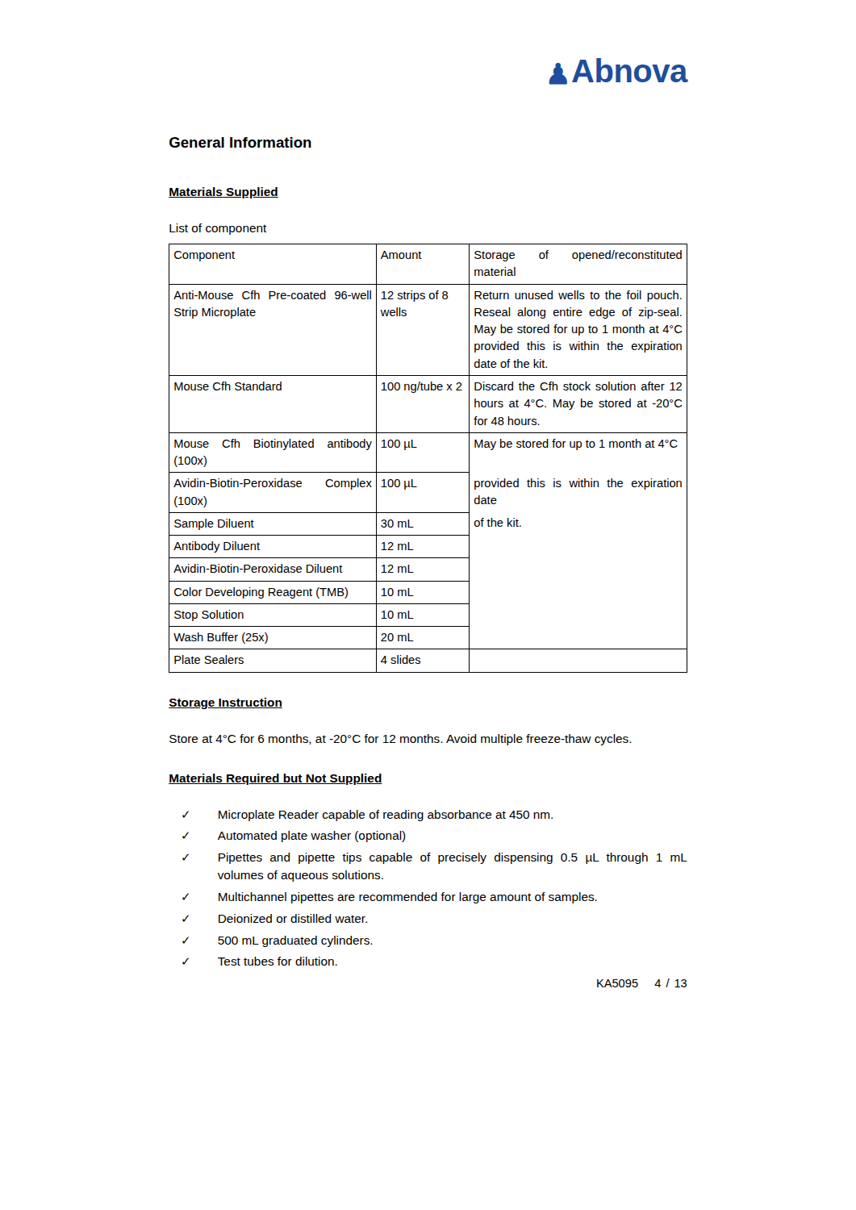♟Abnova
General Information
Materials Supplied
List of component
| Component | Amount | Storage of opened/reconstituted material |
| Anti-Mouse Cfh Pre-coated 96-well Strip Microplate | 12 strips of 8 wells | Return unused wells to the foil pouch. Reseal along entire edge of zip-seal. May be stored for up to 1 month at 4°C provided this is within the expiration date of the kit. |
| Mouse Cfh Standard | 100 ng/tube x 2 | Discard the Cfh stock solution after 12 hours at 4°C. May be stored at -20°C for 48 hours. |
| Mouse Cfh Biotinylated antibody (100x) | 100 µL | May be stored for up to 1 month at 4°C |
| Avidin-Biotin-Peroxidase Complex (100x) | 100 µL | provided this is within the expiration date |
| Sample Diluent | 30 mL | of the kit. |
| Antibody Diluent | 12 mL | |
| Avidin-Biotin-Peroxidase Diluent | 12 mL | |
| Color Developing Reagent (TMB) | 10 mL | |
| Stop Solution | 10 mL | |
| Wash Buffer (25x) | 20 mL | |
| Plate Sealers | 4 slides | |
Storage Instruction
Store at 4°C for 6 months, at -20°C for 12 months. Avoid multiple freeze-thaw cycles.
Materials Required but Not Supplied
Microplate Reader capable of reading absorbance at 450 nm.
Automated plate washer (optional)
Pipettes and pipette tips capable of precisely dispensing 0.5 µL through 1 mL volumes of aqueous solutions.
Multichannel pipettes are recommended for large amount of samples.
Deionized or distilled water.
500 mL graduated cylinders.
Test tubes for dilution.
KA5095 4/13